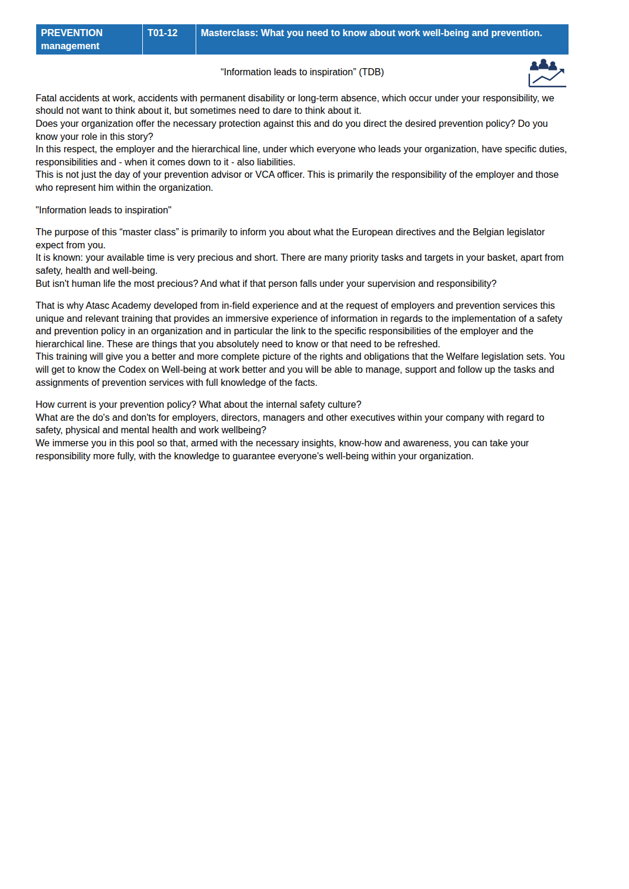| PREVENTION management | T01-12 | Masterclass: What you need to know about work well-being and prevention. |
“Information leads to inspiration” (TDB)
Fatal accidents at work, accidents with permanent disability or long-term absence, which occur under your responsibility, we should not want to think about it, but sometimes need to dare to think about it.
Does your organization offer the necessary protection against this and do you direct the desired prevention policy? Do you know your role in this story?
In this respect, the employer and the hierarchical line, under which everyone who leads your organization, have specific duties, responsibilities and - when it comes down to it - also liabilities.
This is not just the day of your prevention advisor or VCA officer. This is primarily the responsibility of the employer and those who represent him within the organization.
"Information leads to inspiration"
The purpose of this “master class” is primarily to inform you about what the European directives and the Belgian legislator expect from you.
It is known: your available time is very precious and short. There are many priority tasks and targets in your basket, apart from safety, health and well-being.
But isn't human life the most precious? And what if that person falls under your supervision and responsibility?
That is why Atasc Academy developed from in-field experience and at the request of employers and prevention services this unique and relevant training that provides an immersive experience of information in regards to the implementation of a safety and prevention policy in an organization and in particular the link to the specific responsibilities of the employer and the hierarchical line. These are things that you absolutely need to know or that need to be refreshed.
This training will give you a better and more complete picture of the rights and obligations that the Welfare legislation sets. You will get to know the Codex on Well-being at work better and you will be able to manage, support and follow up the tasks and assignments of prevention services with full knowledge of the facts.
How current is your prevention policy? What about the internal safety culture?
What are the do's and don'ts for employers, directors, managers and other executives within your company with regard to safety, physical and mental health and work wellbeing?
We immerse you in this pool so that, armed with the necessary insights, know-how and awareness, you can take your responsibility more fully, with the knowledge to guarantee everyone's well-being within your organization.